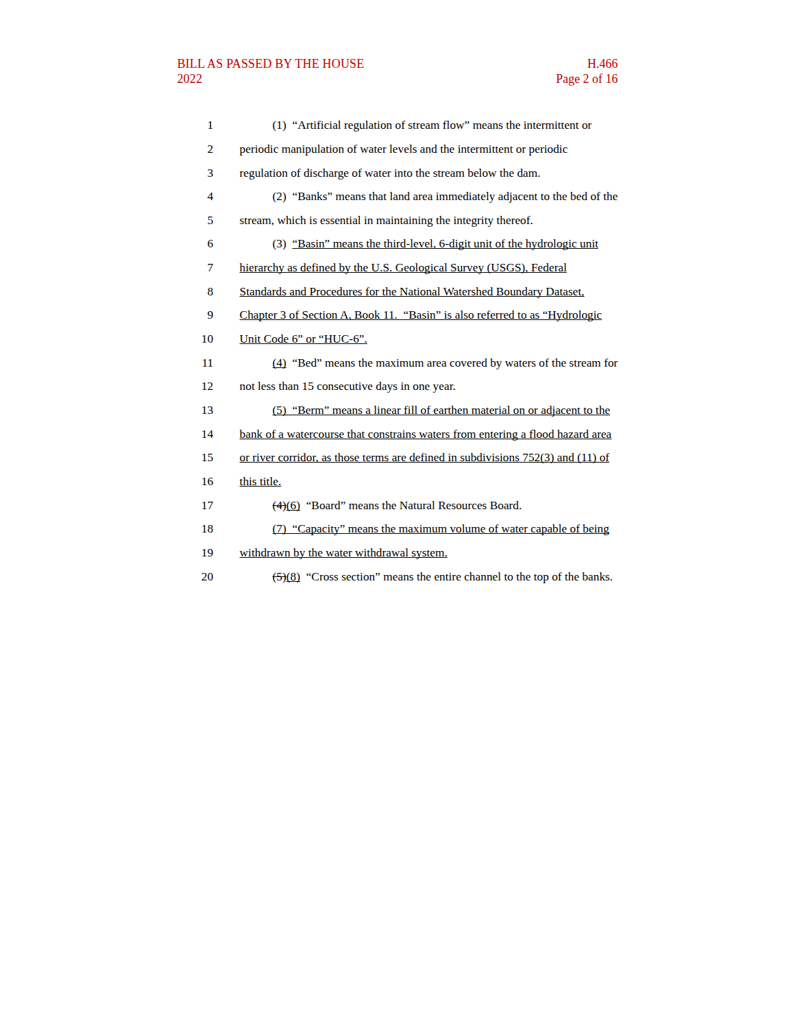BILL AS PASSED BY THE HOUSE
H.466
2022
Page 2 of 16
(1) “Artificial regulation of stream flow” means the intermittent or
periodic manipulation of water levels and the intermittent or periodic
regulation of discharge of water into the stream below the dam.
(2) “Banks” means that land area immediately adjacent to the bed of the
stream, which is essential in maintaining the integrity thereof.
(3) “Basin” means the third-level, 6-digit unit of the hydrologic unit
hierarchy as defined by the U.S. Geological Survey (USGS), Federal
Standards and Procedures for the National Watershed Boundary Dataset,
Chapter 3 of Section A, Book 11. “Basin” is also referred to as “Hydrologic
Unit Code 6” or “HUC-6”.
(4) “Bed” means the maximum area covered by waters of the stream for
not less than 15 consecutive days in one year.
(5) “Berm” means a linear fill of earthen material on or adjacent to the
bank of a watercourse that constrains waters from entering a flood hazard area
or river corridor, as those terms are defined in subdivisions 752(3) and (11) of
this title.
(4)(6) “Board” means the Natural Resources Board.
(7) “Capacity” means the maximum volume of water capable of being
withdrawn by the water withdrawal system.
(5)(8) “Cross section” means the entire channel to the top of the banks.